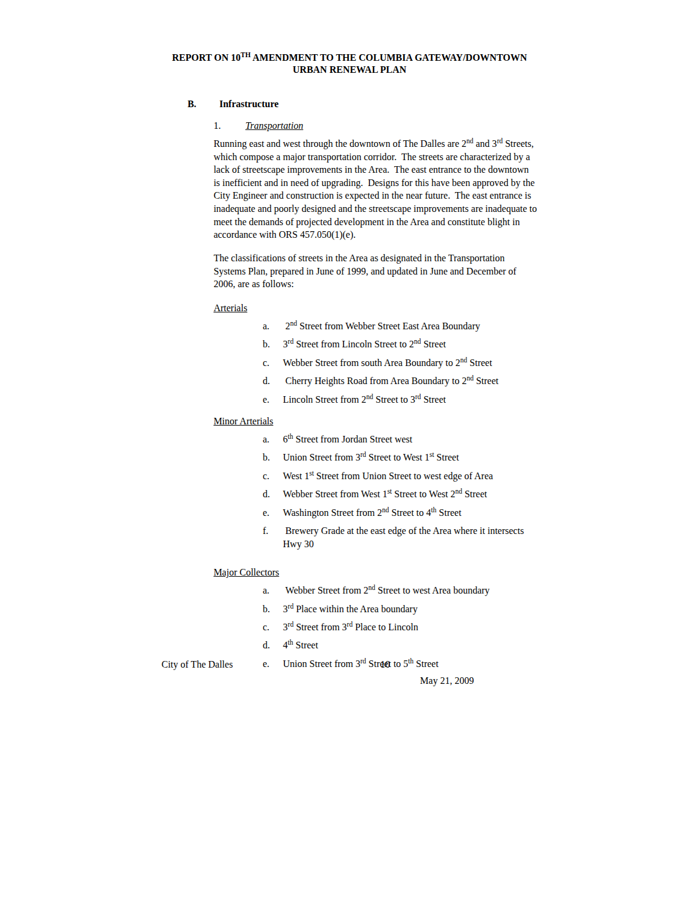REPORT ON 10TH AMENDMENT TO THE COLUMBIA GATEWAY/DOWNTOWN URBAN RENEWAL PLAN
B. Infrastructure
1. Transportation
Running east and west through the downtown of The Dalles are 2nd and 3rd Streets, which compose a major transportation corridor. The streets are characterized by a lack of streetscape improvements in the Area. The east entrance to the downtown is inefficient and in need of upgrading. Designs for this have been approved by the City Engineer and construction is expected in the near future. The east entrance is inadequate and poorly designed and the streetscape improvements are inadequate to meet the demands of projected development in the Area and constitute blight in accordance with ORS 457.050(1)(e).
The classifications of streets in the Area as designated in the Transportation Systems Plan, prepared in June of 1999, and updated in June and December of 2006, are as follows:
Arterials
a. 2nd Street from Webber Street East Area Boundary
b. 3rd Street from Lincoln Street to 2nd Street
c. Webber Street from south Area Boundary to 2nd Street
d. Cherry Heights Road from Area Boundary to 2nd Street
e. Lincoln Street from 2nd Street to 3rd Street
Minor Arterials
a. 6th Street from Jordan Street west
b. Union Street from 3rd Street to West 1st Street
c. West 1st Street from Union Street to west edge of Area
d. Webber Street from West 1st Street to West 2nd Street
e. Washington Street from 2nd Street to 4th Street
f. Brewery Grade at the east edge of the Area where it intersects Hwy 30
Major Collectors
a. Webber Street from 2nd Street to west Area boundary
b. 3rd Place within the Area boundary
c. 3rd Street from 3rd Place to Lincoln
d. 4th Street
e. Union Street from 3rd Street to 5th Street
City of The Dalles
10
May 21, 2009